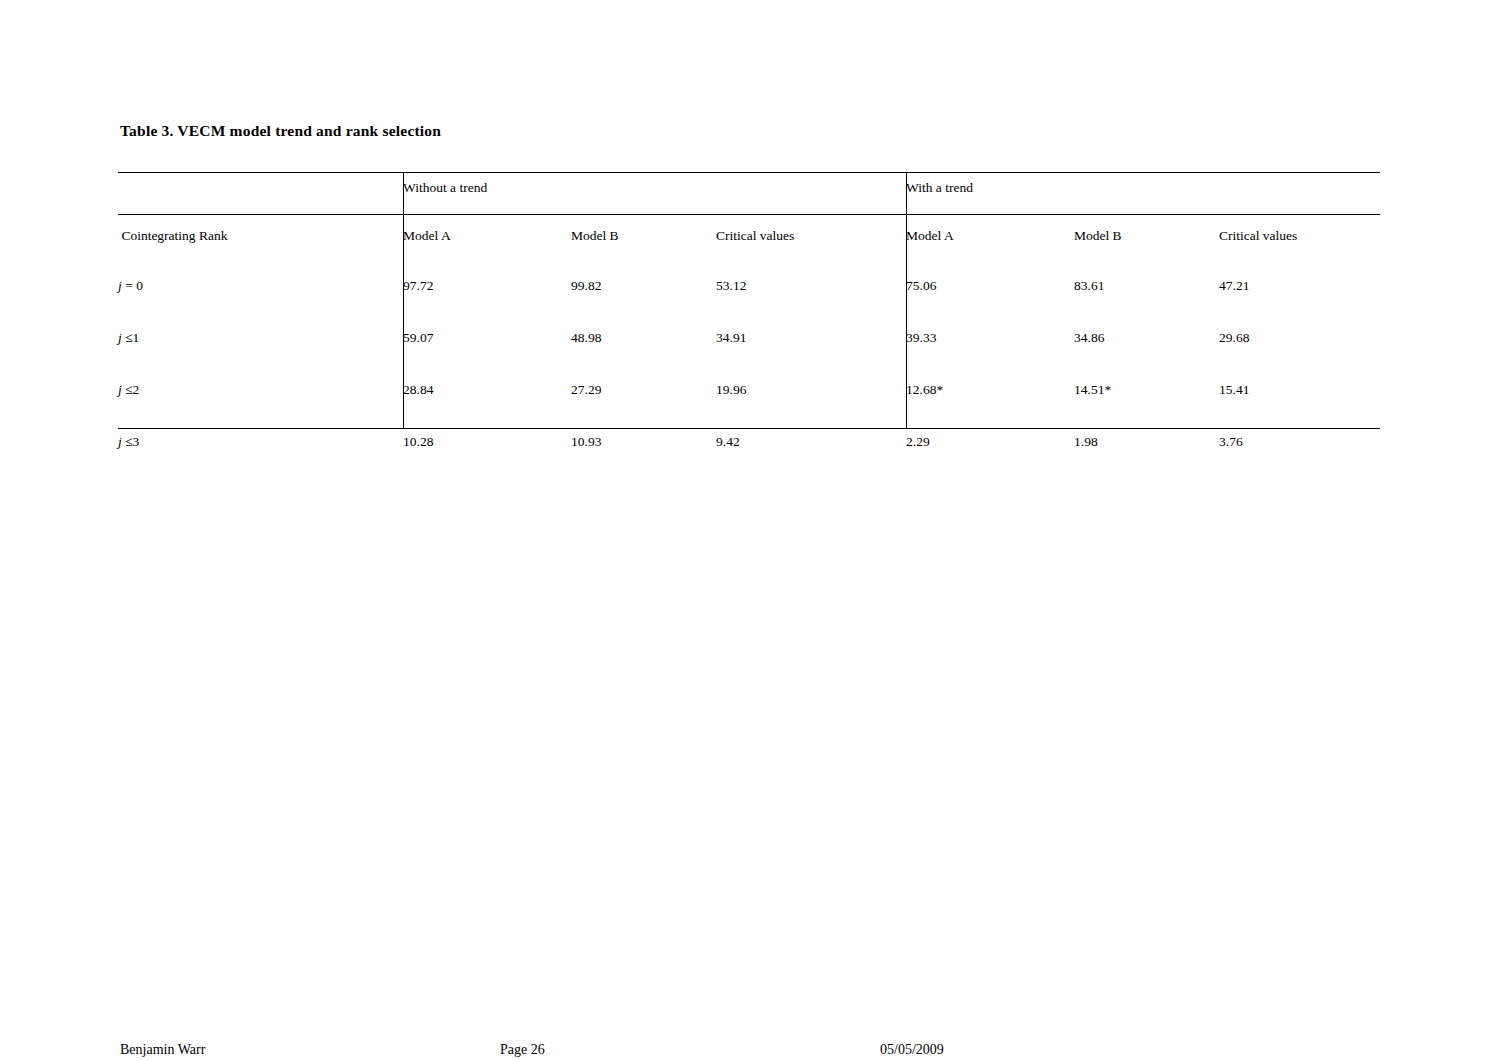Table 3. VECM model trend and rank selection
| | Without a trend | With a trend |
| Cointegrating Rank | Model A | Model B | Critical values | Model A | Model B | Critical values |
| j = 0 | 97.72 | 99.82 | 53.12 | 75.06 | 83.61 | 47.21 |
| j ≤1 | 59.07 | 48.98 | 34.91 | 39.33 | 34.86 | 29.68 |
| j ≤2 | 28.84 | 27.29 | 19.96 | 12.68* | 14.51* | 15.41 |
| j ≤3 | 10.28 | 10.93 | 9.42 | 2.29 | 1.98 | 3.76 |
Benjamin Warr Page 26 05/05/2009